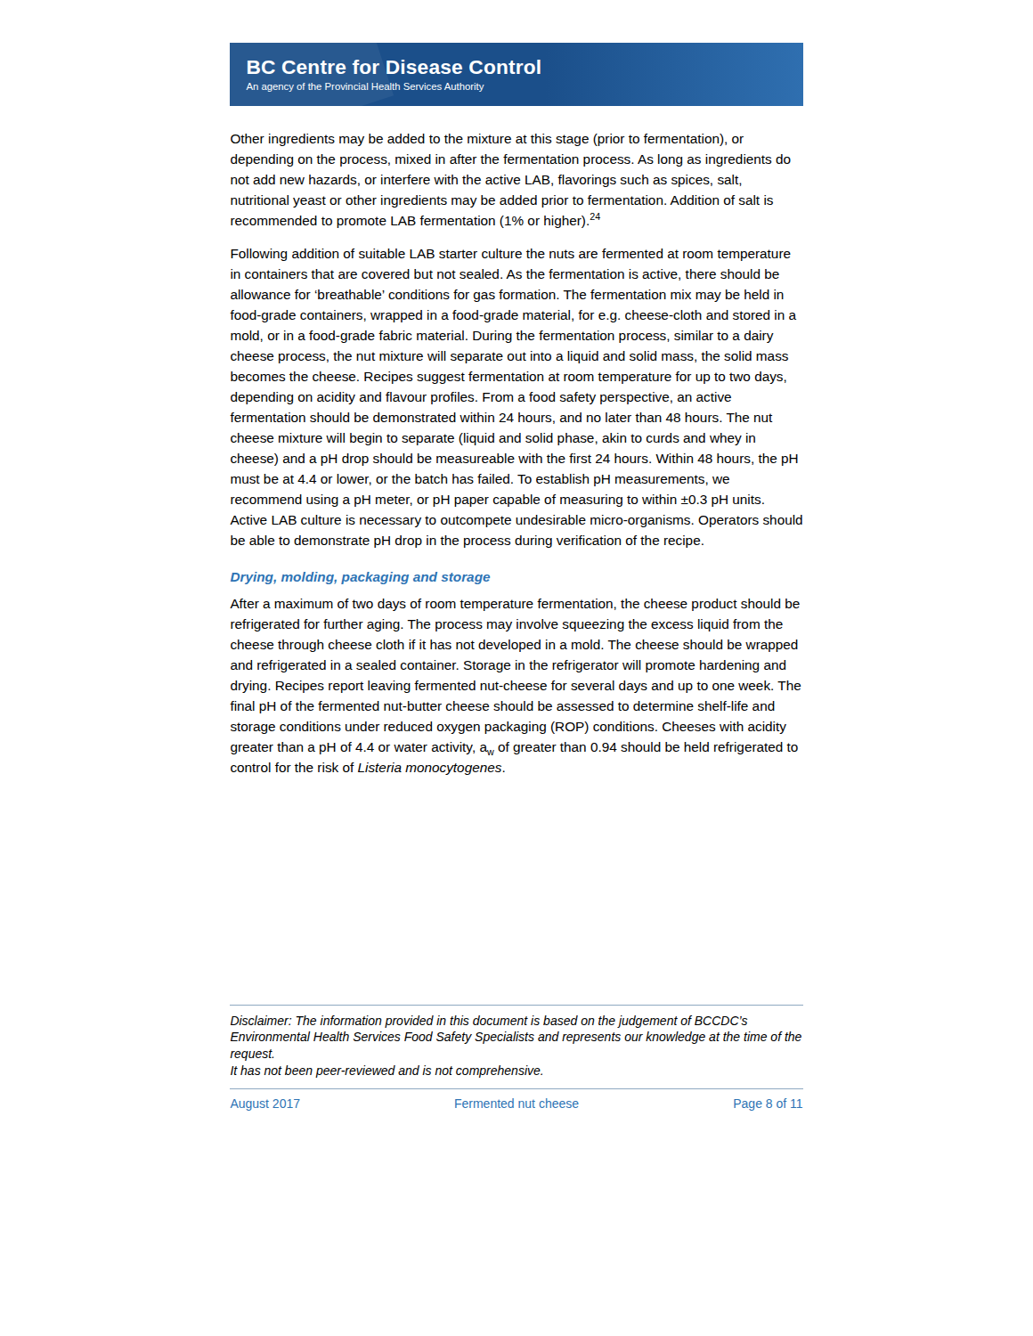BC Centre for Disease Control
An agency of the Provincial Health Services Authority
Other ingredients may be added to the mixture at this stage (prior to fermentation), or depending on the process, mixed in after the fermentation process. As long as ingredients do not add new hazards, or interfere with the active LAB, flavorings such as spices, salt, nutritional yeast or other ingredients may be added prior to fermentation. Addition of salt is recommended to promote LAB fermentation (1% or higher).24
Following addition of suitable LAB starter culture the nuts are fermented at room temperature in containers that are covered but not sealed. As the fermentation is active, there should be allowance for ‘breathable’ conditions for gas formation. The fermentation mix may be held in food-grade containers, wrapped in a food-grade material, for e.g. cheese-cloth and stored in a mold, or in a food-grade fabric material. During the fermentation process, similar to a dairy cheese process, the nut mixture will separate out into a liquid and solid mass, the solid mass becomes the cheese. Recipes suggest fermentation at room temperature for up to two days, depending on acidity and flavour profiles. From a food safety perspective, an active fermentation should be demonstrated within 24 hours, and no later than 48 hours. The nut cheese mixture will begin to separate (liquid and solid phase, akin to curds and whey in cheese) and a pH drop should be measureable with the first 24 hours. Within 48 hours, the pH must be at 4.4 or lower, or the batch has failed. To establish pH measurements, we recommend using a pH meter, or pH paper capable of measuring to within ±0.3 pH units. Active LAB culture is necessary to outcompete undesirable micro-organisms. Operators should be able to demonstrate pH drop in the process during verification of the recipe.
Drying, molding, packaging and storage
After a maximum of two days of room temperature fermentation, the cheese product should be refrigerated for further aging. The process may involve squeezing the excess liquid from the cheese through cheese cloth if it has not developed in a mold. The cheese should be wrapped and refrigerated in a sealed container. Storage in the refrigerator will promote hardening and drying. Recipes report leaving fermented nut-cheese for several days and up to one week. The final pH of the fermented nut-butter cheese should be assessed to determine shelf-life and storage conditions under reduced oxygen packaging (ROP) conditions. Cheeses with acidity greater than a pH of 4.4 or water activity, aw of greater than 0.94 should be held refrigerated to control for the risk of Listeria monocytogenes.
Disclaimer: The information provided in this document is based on the judgement of BCCDC’s Environmental Health Services Food Safety Specialists and represents our knowledge at the time of the request.
It has not been peer-reviewed and is not comprehensive.
August 2017 Fermented nut cheese Page 8 of 11